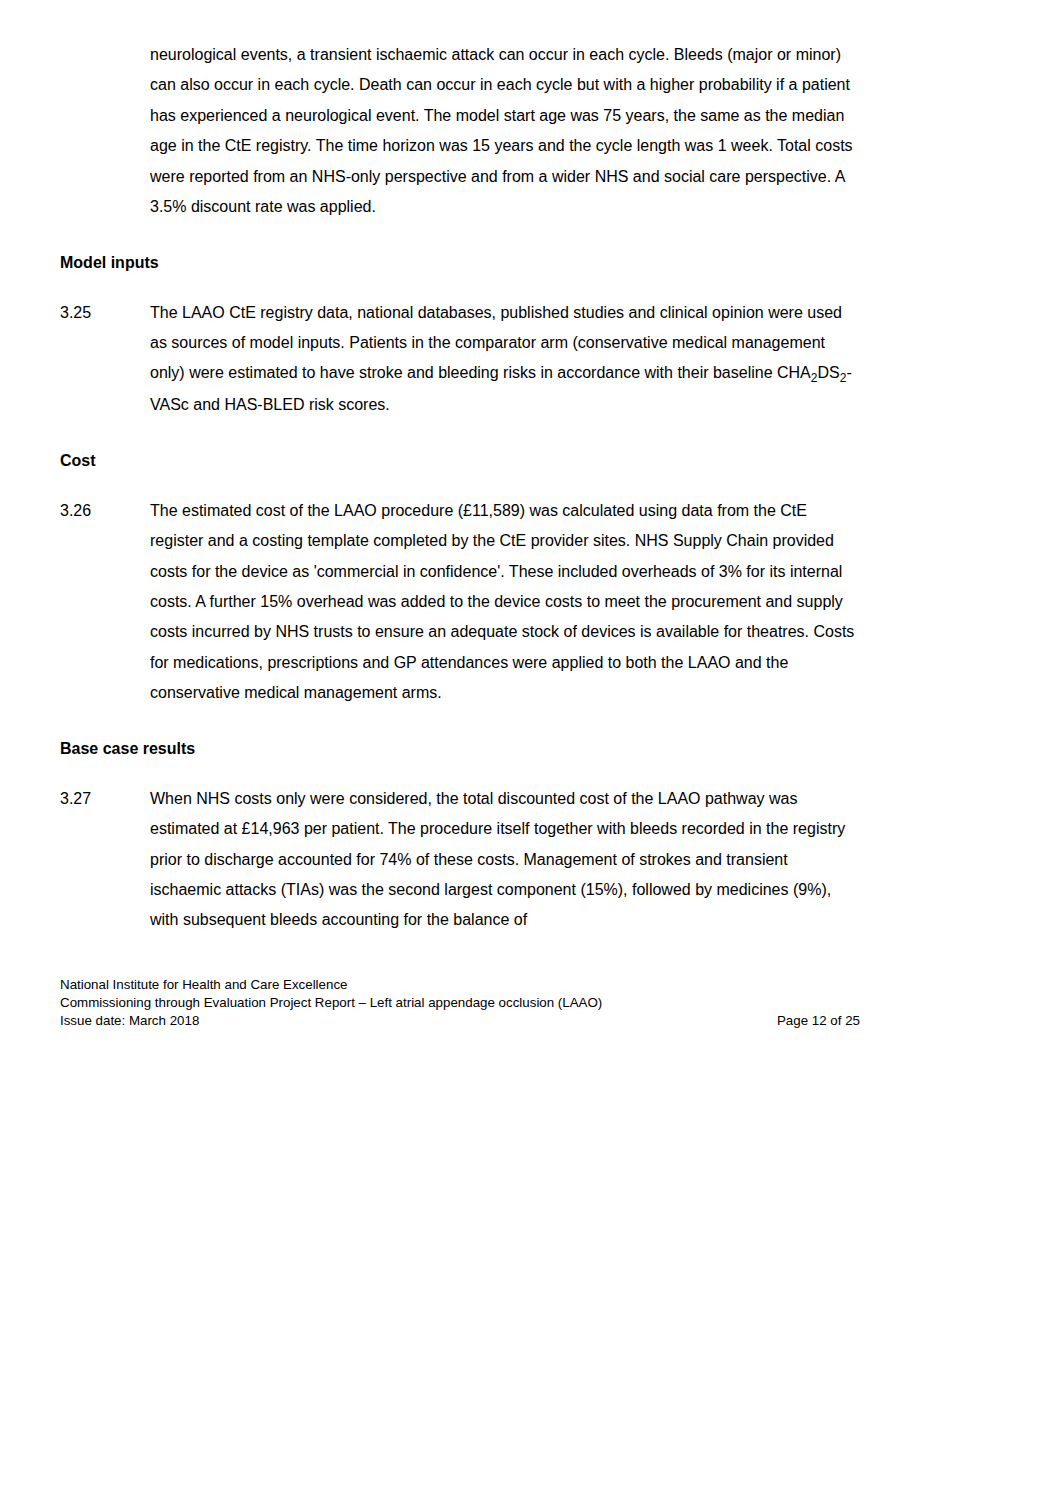neurological events, a transient ischaemic attack can occur in each cycle. Bleeds (major or minor) can also occur in each cycle. Death can occur in each cycle but with a higher probability if a patient has experienced a neurological event. The model start age was 75 years, the same as the median age in the CtE registry. The time horizon was 15 years and the cycle length was 1 week. Total costs were reported from an NHS-only perspective and from a wider NHS and social care perspective. A 3.5% discount rate was applied.
Model inputs
3.25
The LAAO CtE registry data, national databases, published studies and clinical opinion were used as sources of model inputs. Patients in the comparator arm (conservative medical management only) were estimated to have stroke and bleeding risks in accordance with their baseline CHA2DS2-VASc and HAS-BLED risk scores.
Cost
3.26
The estimated cost of the LAAO procedure (£11,589) was calculated using data from the CtE register and a costing template completed by the CtE provider sites. NHS Supply Chain provided costs for the device as 'commercial in confidence'. These included overheads of 3% for its internal costs. A further 15% overhead was added to the device costs to meet the procurement and supply costs incurred by NHS trusts to ensure an adequate stock of devices is available for theatres. Costs for medications, prescriptions and GP attendances were applied to both the LAAO and the conservative medical management arms.
Base case results
3.27
When NHS costs only were considered, the total discounted cost of the LAAO pathway was estimated at £14,963 per patient. The procedure itself together with bleeds recorded in the registry prior to discharge accounted for 74% of these costs. Management of strokes and transient ischaemic attacks (TIAs) was the second largest component (15%), followed by medicines (9%), with subsequent bleeds accounting for the balance of
National Institute for Health and Care Excellence
Commissioning through Evaluation Project Report – Left atrial appendage occlusion (LAAO)
Issue date: March 2018 Page 12 of 25